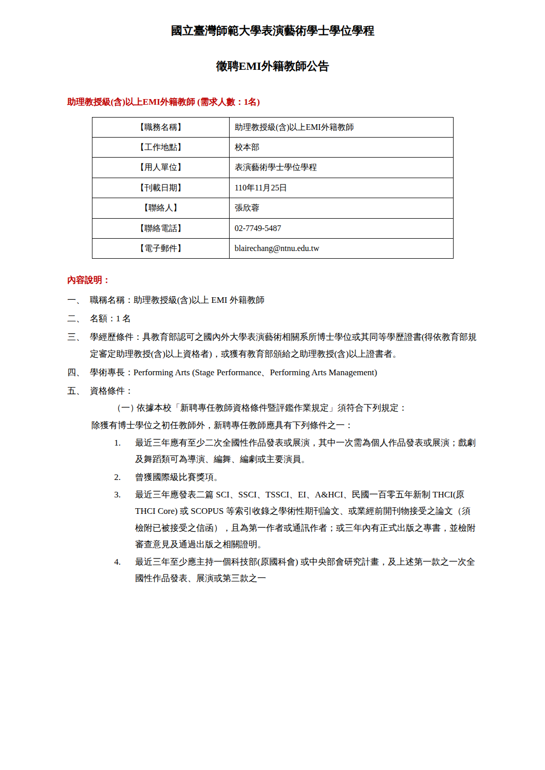國立臺灣師範大學表演藝術學士學位學程
徵聘EMI外籍教師公告
助理教授級(含)以上EMI外籍教師 (需求人數：1名)
| 【職務名稱】 | 助理教授級(含)以上EMI外籍教師 |
| 【工作地點】 | 校本部 |
| 【用人單位】 | 表演藝術學士學位學程 |
| 【刊載日期】 | 110年11月25日 |
| 【聯絡人】 | 張欣蓉 |
| 【聯絡電話】 | 02-7749-5487 |
| 【電子郵件】 | blairechang@ntnu.edu.tw |
內容說明：
一、職稱名稱：助理教授級(含)以上 EMI 外籍教師
二、名額：1 名
三、學經歷條件：具教育部認可之國內外大學表演藝術相關系所博士學位或其同等學歷證書(得依教育部規定審定助理教授(含)以上資格者)，或獲有教育部頒給之助理教授(含)以上證書者。
四、學術專長：Performing Arts (Stage Performance、Performing Arts Management)
五、資格條件：
（一）依據本校「新聘專任教師資格條件暨評鑑作業規定」須符合下列規定：
除獲有博士學位之初任教師外，新聘專任教師應具有下列條件之一：
1. 最近三年應有至少二次全國性作品發表或展演，其中一次需為個人作品發表或展演；戲劇及舞蹈類可為導演、編舞、編劇或主要演員。
2. 曾獲國際級比賽獎項。
3. 最近三年應發表二篇 SCI、SSCI、TSSCI、EI、A&HCI、民國一百零五年新制 THCI(原 THCI Core) 或 SCOPUS 等索引收錄之學術性期刊論文、或業經前開刊物接受之論文（須檢附已被接受之信函），且為第一作者或通訊作者；或三年內有正式出版之專書，並檢附審查意見及通過出版之相關證明。
4. 最近三年至少應主持一個科技部(原國科會) 或中央部會研究計畫，及上述第一款之一次全國性作品發表、展演或第三款之一